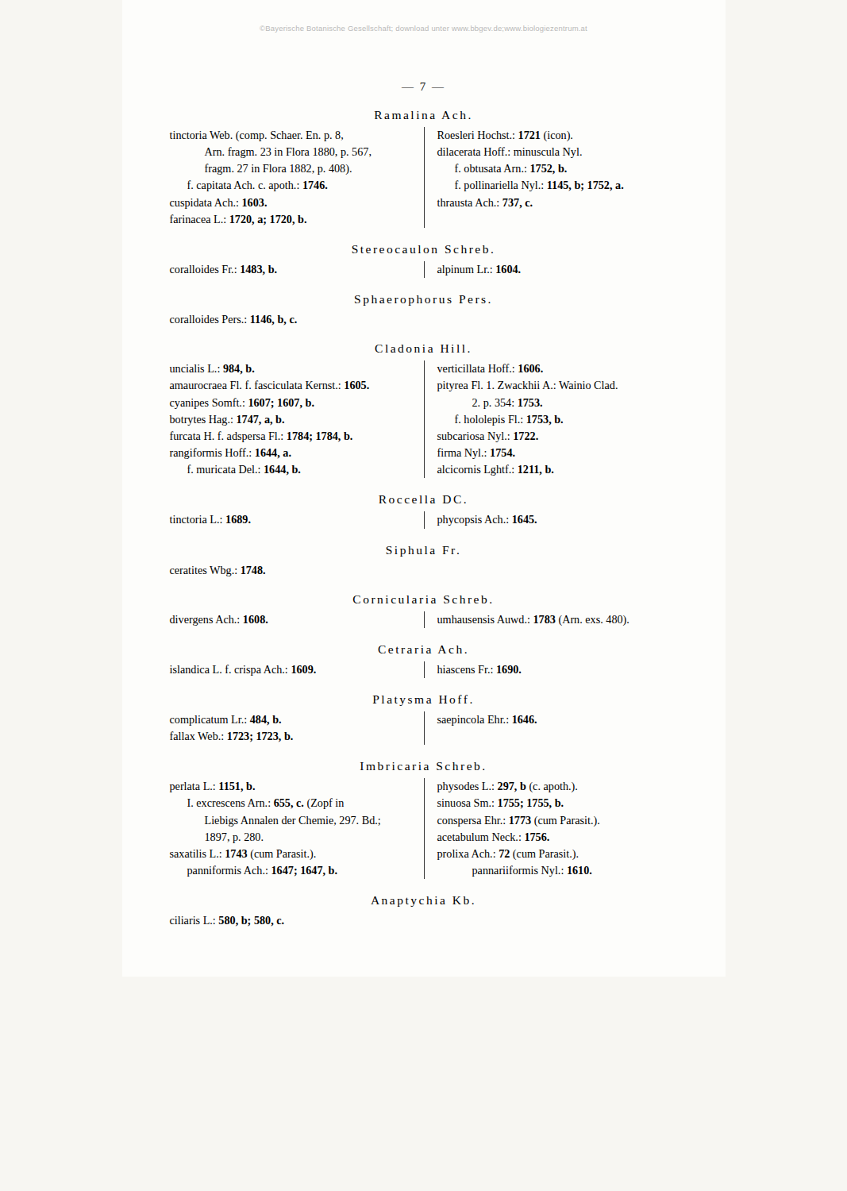©Bayerische Botanische Gesellschaft; download unter www.bbgev.de;www.biologiezentrum.at
— 7 —
Ramalina Ach.
tinctoria Web. (comp. Schaer. En. p. 8,
Arn. fragm. 23 in Flora 1880, p. 567,
fragm. 27 in Flora 1882, p. 408).
f. capitata Ach. c. apoth.: 1746.
cuspidata Ach.: 1603.
farinacea L.: 1720, a; 1720, b.
Roesleri Hochst.: 1721 (icon).
dilacerata Hoff.: minuscula Nyl.
f. obtusata Arn.: 1752, b.
f. pollinariella Nyl.: 1145, b; 1752, a.
thrausta Ach.: 737, c.
Stereocaulon Schreb.
coralloides Fr.: 1483, b.
alpinum Lr.: 1604.
Sphaerophorus Pers.
coralloides Pers.: 1146, b, c.
Cladonia Hill.
uncialis L.: 984, b.
amaurocraea Fl. f. fasciculata Kernst.: 1605.
cyanipes Somft.: 1607; 1607, b.
botrytes Hag.: 1747, a, b.
furcata H. f. adspersa Fl.: 1784; 1784, b.
rangiformis Hoff.: 1644, a.
f. muricata Del.: 1644, b.
verticillata Hoff.: 1606.
pityrea Fl. 1. Zwackhii A.: Wainio Clad.
2. p. 354: 1753.
f. hololepis Fl.: 1753, b.
subcariosa Nyl.: 1722.
firma Nyl.: 1754.
alcicornis Lghtf.: 1211, b.
Roccella DC.
tinctoria L.: 1689.
phycopsis Ach.: 1645.
Siphula Fr.
ceratites Wbg.: 1748.
Cornicularia Schreb.
divergens Ach.: 1608.
umhausensis Auwd.: 1783 (Arn. exs. 480).
Cetraria Ach.
islandica L. f. crispa Ach.: 1609.
hiascens Fr.: 1690.
Platysma Hoff.
complicatum Lr.: 484, b.
fallax Web.: 1723; 1723, b.
saepincola Ehr.: 1646.
Imbricaria Schreb.
perlata L.: 1151, b.
I. excrescens Arn.: 655, c. (Zopf in
Liebigs Annalen der Chemie, 297. Bd.;
1897, p. 280.
saxatilis L.: 1743 (cum Parasit.).
panniformis Ach.: 1647; 1647, b.
physodes L.: 297, b (c. apoth.).
sinuosa Sm.: 1755; 1755, b.
conspersa Ehr.: 1773 (cum Parasit.).
acetabulum Neck.: 1756.
prolixa Ach.: 72 (cum Parasit.).
pannariiformis Nyl.: 1610.
Anaptychia Kb.
ciliaris L.: 580, b; 580, c.